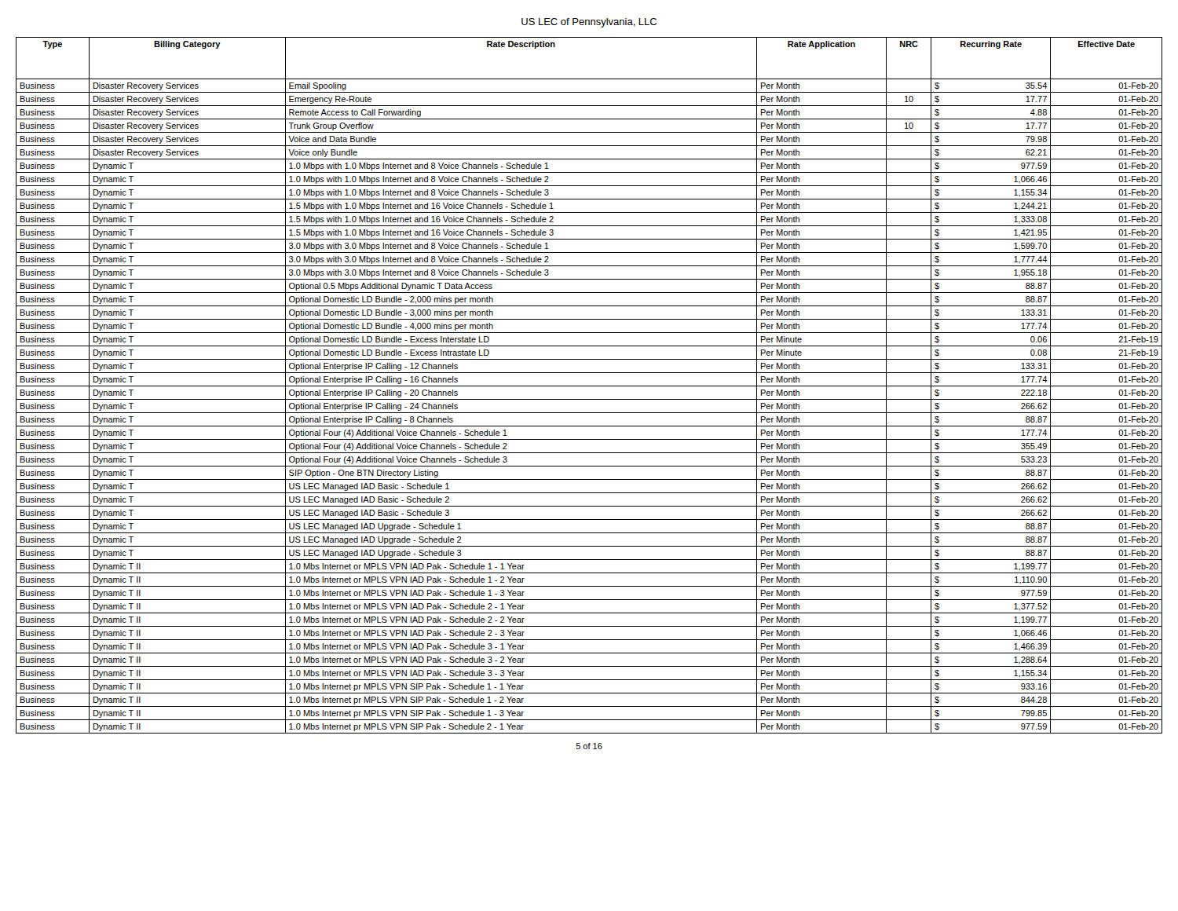US LEC of Pennsylvania, LLC
| Type | Billing Category | Rate Description | Rate Application | NRC | Recurring Rate | Effective Date |
| --- | --- | --- | --- | --- | --- | --- |
| Business | Disaster Recovery Services | Email Spooling | Per Month | | $ 35.54 | 01-Feb-20 |
| Business | Disaster Recovery Services | Emergency Re-Route | Per Month | 10 | $ 17.77 | 01-Feb-20 |
| Business | Disaster Recovery Services | Remote Access to Call Forwarding | Per Month | | $ 4.88 | 01-Feb-20 |
| Business | Disaster Recovery Services | Trunk Group Overflow | Per Month | 10 | $ 17.77 | 01-Feb-20 |
| Business | Disaster Recovery Services | Voice and Data Bundle | Per Month | | $ 79.98 | 01-Feb-20 |
| Business | Disaster Recovery Services | Voice only Bundle | Per Month | | $ 62.21 | 01-Feb-20 |
| Business | Dynamic T | 1.0 Mbps with 1.0 Mbps Internet and 8 Voice Channels - Schedule 1 | Per Month | | $ 977.59 | 01-Feb-20 |
| Business | Dynamic T | 1.0 Mbps with 1.0 Mbps Internet and 8 Voice Channels - Schedule 2 | Per Month | | $ 1,066.46 | 01-Feb-20 |
| Business | Dynamic T | 1.0 Mbps with 1.0 Mbps Internet and 8 Voice Channels - Schedule 3 | Per Month | | $ 1,155.34 | 01-Feb-20 |
| Business | Dynamic T | 1.5 Mbps with 1.0 Mbps Internet and 16 Voice Channels - Schedule 1 | Per Month | | $ 1,244.21 | 01-Feb-20 |
| Business | Dynamic T | 1.5 Mbps with 1.0 Mbps Internet and 16 Voice Channels - Schedule 2 | Per Month | | $ 1,333.08 | 01-Feb-20 |
| Business | Dynamic T | 1.5 Mbps with 1.0 Mbps Internet and 16 Voice Channels - Schedule 3 | Per Month | | $ 1,421.95 | 01-Feb-20 |
| Business | Dynamic T | 3.0 Mbps with 3.0 Mbps Internet and 8 Voice Channels - Schedule 1 | Per Month | | $ 1,599.70 | 01-Feb-20 |
| Business | Dynamic T | 3.0 Mbps with 3.0 Mbps Internet and 8 Voice Channels - Schedule 2 | Per Month | | $ 1,777.44 | 01-Feb-20 |
| Business | Dynamic T | 3.0 Mbps with 3.0 Mbps Internet and 8 Voice Channels - Schedule 3 | Per Month | | $ 1,955.18 | 01-Feb-20 |
| Business | Dynamic T | Optional 0.5 Mbps Additional Dynamic T Data Access | Per Month | | $ 88.87 | 01-Feb-20 |
| Business | Dynamic T | Optional Domestic LD Bundle - 2,000 mins per month | Per Month | | $ 88.87 | 01-Feb-20 |
| Business | Dynamic T | Optional Domestic LD Bundle - 3,000 mins per month | Per Month | | $ 133.31 | 01-Feb-20 |
| Business | Dynamic T | Optional Domestic LD Bundle - 4,000 mins per month | Per Month | | $ 177.74 | 01-Feb-20 |
| Business | Dynamic T | Optional Domestic LD Bundle - Excess Interstate LD | Per Minute | | $ 0.06 | 21-Feb-19 |
| Business | Dynamic T | Optional Domestic LD Bundle - Excess Intrastate LD | Per Minute | | $ 0.08 | 21-Feb-19 |
| Business | Dynamic T | Optional Enterprise IP Calling - 12 Channels | Per Month | | $ 133.31 | 01-Feb-20 |
| Business | Dynamic T | Optional Enterprise IP Calling - 16 Channels | Per Month | | $ 177.74 | 01-Feb-20 |
| Business | Dynamic T | Optional Enterprise IP Calling - 20 Channels | Per Month | | $ 222.18 | 01-Feb-20 |
| Business | Dynamic T | Optional Enterprise IP Calling - 24 Channels | Per Month | | $ 266.62 | 01-Feb-20 |
| Business | Dynamic T | Optional Enterprise IP Calling - 8 Channels | Per Month | | $ 88.87 | 01-Feb-20 |
| Business | Dynamic T | Optional Four (4) Additional Voice Channels - Schedule 1 | Per Month | | $ 177.74 | 01-Feb-20 |
| Business | Dynamic T | Optional Four (4) Additional Voice Channels - Schedule 2 | Per Month | | $ 355.49 | 01-Feb-20 |
| Business | Dynamic T | Optional Four (4) Additional Voice Channels - Schedule 3 | Per Month | | $ 533.23 | 01-Feb-20 |
| Business | Dynamic T | SIP Option - One BTN Directory Listing | Per Month | | $ 88.87 | 01-Feb-20 |
| Business | Dynamic T | US LEC Managed IAD Basic - Schedule 1 | Per Month | | $ 266.62 | 01-Feb-20 |
| Business | Dynamic T | US LEC Managed IAD Basic - Schedule 2 | Per Month | | $ 266.62 | 01-Feb-20 |
| Business | Dynamic T | US LEC Managed IAD Basic - Schedule 3 | Per Month | | $ 266.62 | 01-Feb-20 |
| Business | Dynamic T | US LEC Managed IAD Upgrade - Schedule 1 | Per Month | | $ 88.87 | 01-Feb-20 |
| Business | Dynamic T | US LEC Managed IAD Upgrade - Schedule 2 | Per Month | | $ 88.87 | 01-Feb-20 |
| Business | Dynamic T | US LEC Managed IAD Upgrade - Schedule 3 | Per Month | | $ 88.87 | 01-Feb-20 |
| Business | Dynamic T II | 1.0 Mbs Internet or MPLS VPN IAD Pak - Schedule 1 - 1 Year | Per Month | | $ 1,199.77 | 01-Feb-20 |
| Business | Dynamic T II | 1.0 Mbs Internet or MPLS VPN IAD Pak - Schedule 1 - 2 Year | Per Month | | $ 1,110.90 | 01-Feb-20 |
| Business | Dynamic T II | 1.0 Mbs Internet or MPLS VPN IAD Pak - Schedule 1 - 3 Year | Per Month | | $ 977.59 | 01-Feb-20 |
| Business | Dynamic T II | 1.0 Mbs Internet or MPLS VPN IAD Pak - Schedule 2 - 1 Year | Per Month | | $ 1,377.52 | 01-Feb-20 |
| Business | Dynamic T II | 1.0 Mbs Internet or MPLS VPN IAD Pak - Schedule 2 - 2 Year | Per Month | | $ 1,199.77 | 01-Feb-20 |
| Business | Dynamic T II | 1.0 Mbs Internet or MPLS VPN IAD Pak - Schedule 2 - 3 Year | Per Month | | $ 1,066.46 | 01-Feb-20 |
| Business | Dynamic T II | 1.0 Mbs Internet or MPLS VPN IAD Pak - Schedule 3 - 1 Year | Per Month | | $ 1,466.39 | 01-Feb-20 |
| Business | Dynamic T II | 1.0 Mbs Internet or MPLS VPN IAD Pak - Schedule 3 - 2 Year | Per Month | | $ 1,288.64 | 01-Feb-20 |
| Business | Dynamic T II | 1.0 Mbs Internet or MPLS VPN IAD Pak - Schedule 3 - 3 Year | Per Month | | $ 1,155.34 | 01-Feb-20 |
| Business | Dynamic T II | 1.0 Mbs Internet pr MPLS VPN SIP Pak - Schedule 1 - 1 Year | Per Month | | $ 933.16 | 01-Feb-20 |
| Business | Dynamic T II | 1.0 Mbs Internet pr MPLS VPN SIP Pak - Schedule 1 - 2 Year | Per Month | | $ 844.28 | 01-Feb-20 |
| Business | Dynamic T II | 1.0 Mbs Internet pr MPLS VPN SIP Pak - Schedule 1 - 3 Year | Per Month | | $ 799.85 | 01-Feb-20 |
| Business | Dynamic T II | 1.0 Mbs Internet pr MPLS VPN SIP Pak - Schedule 2 - 1 Year | Per Month | | $ 977.59 | 01-Feb-20 |
| 5 of 16 |